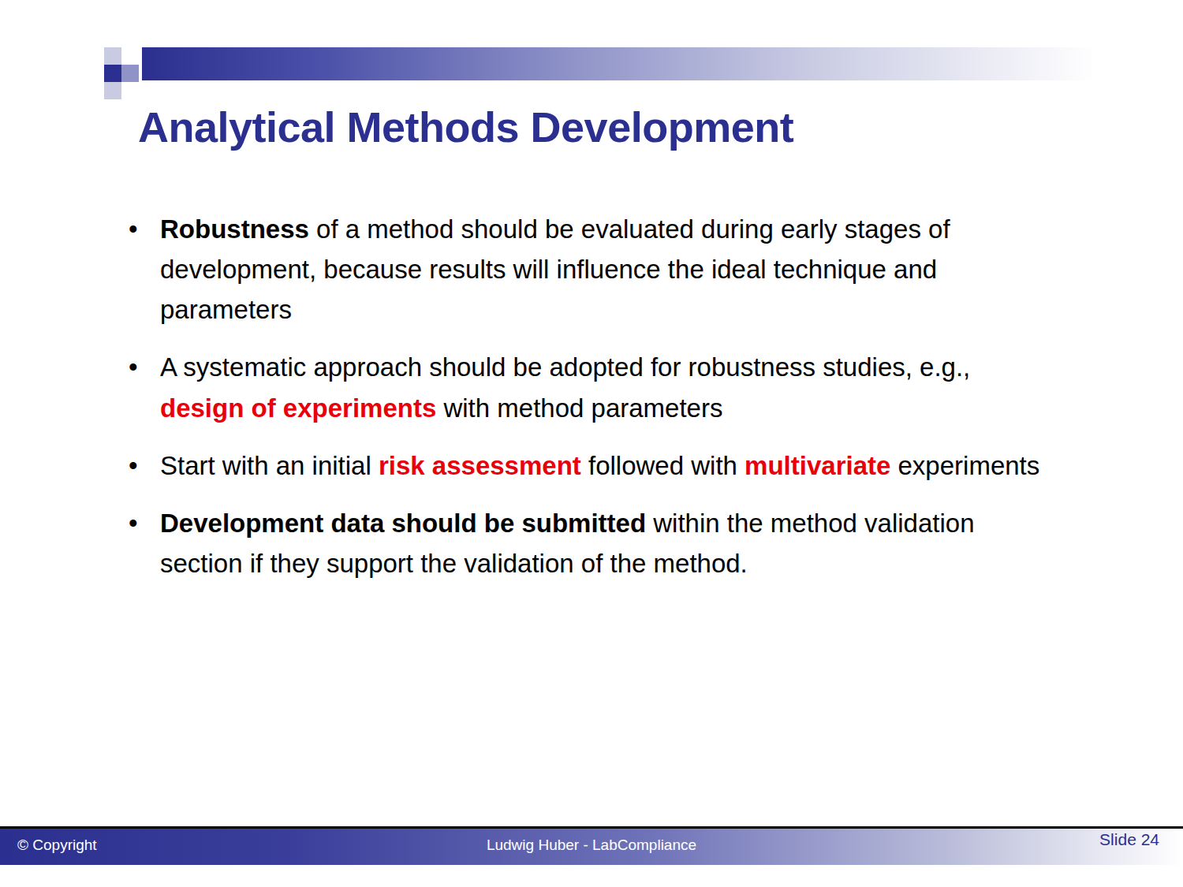Analytical Methods Development
Robustness of a method should be evaluated during early stages of development, because results will influence the ideal technique and parameters
A systematic approach should be adopted for robustness studies, e.g., design of experiments with method parameters
Start with an initial risk assessment followed with multivariate experiments
Development data should be submitted within the method validation section if they support the validation of the method.
© Copyright
Ludwig Huber - LabCompliance
Slide 24